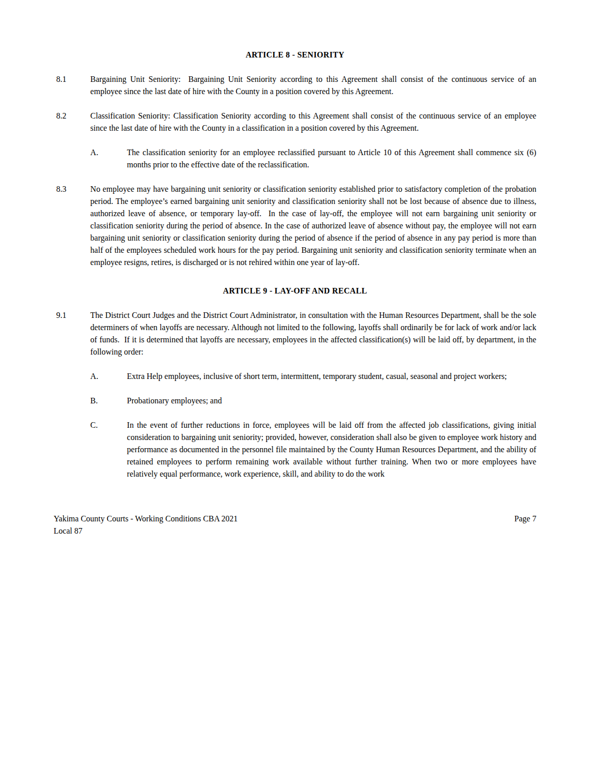ARTICLE 8 - SENIORITY
8.1
Bargaining Unit Seniority: Bargaining Unit Seniority according to this Agreement shall consist of the continuous service of an employee since the last date of hire with the County in a position covered by this Agreement.
8.2
Classification Seniority: Classification Seniority according to this Agreement shall consist of the continuous service of an employee since the last date of hire with the County in a classification in a position covered by this Agreement.
A.
The classification seniority for an employee reclassified pursuant to Article 10 of this Agreement shall commence six (6) months prior to the effective date of the reclassification.
8.3
No employee may have bargaining unit seniority or classification seniority established prior to satisfactory completion of the probation period. The employee’s earned bargaining unit seniority and classification seniority shall not be lost because of absence due to illness, authorized leave of absence, or temporary lay-off. In the case of lay-off, the employee will not earn bargaining unit seniority or classification seniority during the period of absence. In the case of authorized leave of absence without pay, the employee will not earn bargaining unit seniority or classification seniority during the period of absence if the period of absence in any pay period is more than half of the employees scheduled work hours for the pay period. Bargaining unit seniority and classification seniority terminate when an employee resigns, retires, is discharged or is not rehired within one year of lay-off.
ARTICLE 9 - LAY-OFF AND RECALL
9.1
The District Court Judges and the District Court Administrator, in consultation with the Human Resources Department, shall be the sole determiners of when layoffs are necessary. Although not limited to the following, layoffs shall ordinarily be for lack of work and/or lack of funds. If it is determined that layoffs are necessary, employees in the affected classification(s) will be laid off, by department, in the following order:
A.
Extra Help employees, inclusive of short term, intermittent, temporary student, casual, seasonal and project workers;
B.
Probationary employees; and
C.
In the event of further reductions in force, employees will be laid off from the affected job classifications, giving initial consideration to bargaining unit seniority; provided, however, consideration shall also be given to employee work history and performance as documented in the personnel file maintained by the County Human Resources Department, and the ability of retained employees to perform remaining work available without further training. When two or more employees have relatively equal performance, work experience, skill, and ability to do the work
Yakima County Courts - Working Conditions CBA 2021
Local 87
Page 7